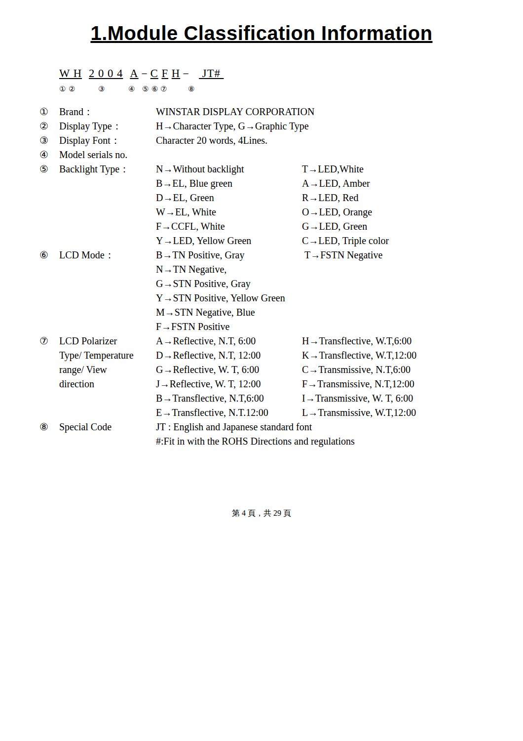1.Module Classification Information
W H 2 0 0 4 A－C F H－ JT#
① ② ③ ④ ⑤ ⑥ ⑦ ⑧
| ① | Brand： | WINSTAR DISPLAY CORPORATION |
| ② | Display Type： | H→Character Type, G→Graphic Type |
| ③ | Display Font： | Character 20 words, 4Lines. |
| ④ | Model serials no. |
| ⑤ | Backlight Type： | N→Without backlight | T→LED,White |
| | | B→EL, Blue green | A→LED, Amber |
| | | D→EL, Green | R→LED, Red |
| | | W→EL, White | O→LED, Orange |
| | | F→CCFL, White | G→LED, Green |
| | | Y→LED, Yellow Green | C→LED, Triple color |
| ⑥ | LCD Mode： | B→TN Positive, Gray | T→FSTN Negative |
| | | N→TN Negative, | |
| | | G→STN Positive, Gray | |
| | | Y→STN Positive, Yellow Green | |
| | | M→STN Negative, Blue | |
| | | F→FSTN Positive | |
| ⑦ | LCD Polarizer | A→Reflective, N.T, 6:00 | H→Transflective, W.T,6:00 |
| | Type/ Temperature | D→Reflective, N.T, 12:00 | K→Transflective, W.T,12:00 |
| | range/ View | G→Reflective, W. T, 6:00 | C→Transmissive, N.T,6:00 |
| | direction | J→Reflective, W. T, 12:00 | F→Transmissive, N.T,12:00 |
| | | B→Transflective, N.T,6:00 | I→Transmissive, W. T, 6:00 |
| | | E→Transflective, N.T.12:00 | L→Transmissive, W.T,12:00 |
| ⑧ | Special Code | JT : English and Japanese standard font |
| | | #:Fit in with the ROHS Directions and regulations |
第 4 頁，共 29 頁